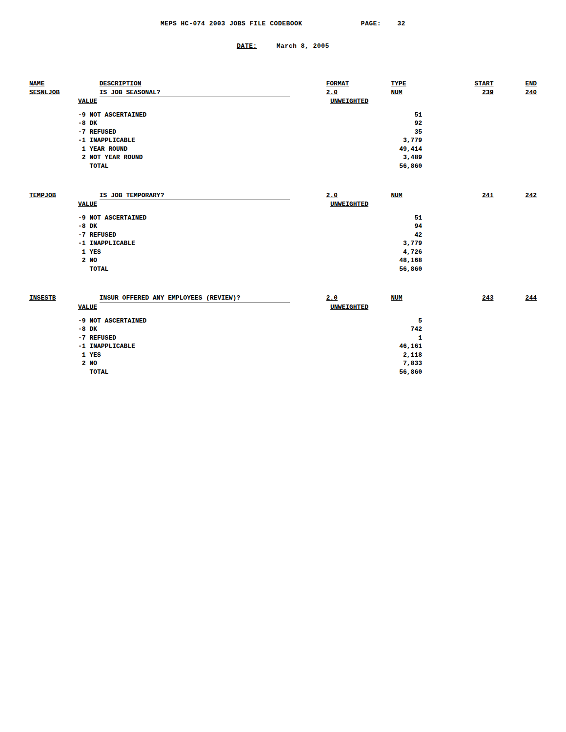MEPS HC-074 2003 JOBS FILE CODEBOOK PAGE: 32
DATE: March 8, 2005
| NAME | DESCRIPTION | FORMAT | TYPE | START | END |
| SESNLJOB | IS JOB SEASONAL? | 2.0 | NUM | 239 | 240 |
VALUE
UNWEIGHTED
-9 NOT ASCERTAINED
51
-8 DK
92
-7 REFUSED
35
-1 INAPPLICABLE
3,779
1 YEAR ROUND
49,414
2 NOT YEAR ROUND
3,489
TOTAL
56,860
| TEMPJOB | IS JOB TEMPORARY? | 2.0 | NUM | 241 | 242 |
VALUE
UNWEIGHTED
-9 NOT ASCERTAINED
51
-8 DK
94
-7 REFUSED
42
-1 INAPPLICABLE
3,779
1 YES
4,726
2 NO
48,168
TOTAL
56,860
| INSESTB | INSUR OFFERED ANY EMPLOYEES (REVIEW)? | 2.0 | NUM | 243 | 244 |
VALUE
UNWEIGHTED
-9 NOT ASCERTAINED
5
-8 DK
742
-7 REFUSED
1
-1 INAPPLICABLE
46,161
1 YES
2,118
2 NO
7,833
TOTAL
56,860